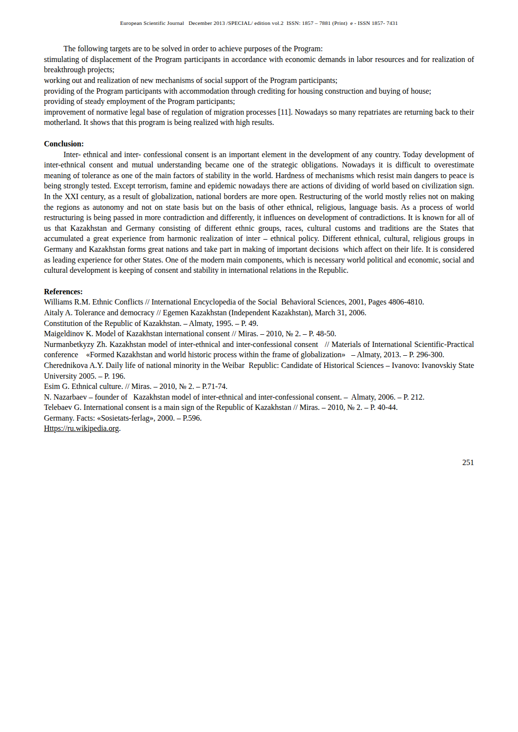European Scientific Journal December 2013 /SPECIAL/ edition vol.2 ISSN: 1857 – 7881 (Print) e - ISSN 1857- 7431
The following targets are to be solved in order to achieve purposes of the Program:
stimulating of displacement of the Program participants in accordance with economic demands in labor resources and for realization of breakthrough projects;
working out and realization of new mechanisms of social support of the Program participants;
providing of the Program participants with accommodation through crediting for housing construction and buying of house;
providing of steady employment of the Program participants;
improvement of normative legal base of regulation of migration processes [11]. Nowadays so many repatriates are returning back to their motherland. It shows that this program is being realized with high results.
Conclusion:
Inter- ethnical and inter- confessional consent is an important element in the development of any country. Today development of inter-ethnical consent and mutual understanding became one of the strategic obligations. Nowadays it is difficult to overestimate meaning of tolerance as one of the main factors of stability in the world. Hardness of mechanisms which resist main dangers to peace is being strongly tested. Except terrorism, famine and epidemic nowadays there are actions of dividing of world based on civilization sign. In the XXI century, as a result of globalization, national borders are more open. Restructuring of the world mostly relies not on making the regions as autonomy and not on state basis but on the basis of other ethnical, religious, language basis. As a process of world restructuring is being passed in more contradiction and differently, it influences on development of contradictions. It is known for all of us that Kazakhstan and Germany consisting of different ethnic groups, races, cultural customs and traditions are the States that accumulated a great experience from harmonic realization of inter – ethnical policy. Different ethnical, cultural, religious groups in Germany and Kazakhstan forms great nations and take part in making of important decisions which affect on their life. It is considered as leading experience for other States. One of the modern main components, which is necessary world political and economic, social and cultural development is keeping of consent and stability in international relations in the Republic.
References:
Williams R.M. Ethnic Conflicts // International Encyclopedia of the Social Behavioral Sciences, 2001, Pages 4806-4810.
Aitaly A. Tolerance and democracy // Egemen Kazakhstan (Independent Kazakhstan), March 31, 2006.
Constitution of the Republic of Kazakhstan. – Almaty, 1995. – P. 49.
Maigeldinov K. Model of Kazakhstan international consent // Miras. – 2010, № 2. – P. 48-50.
Nurmanbetkyzy Zh. Kazakhstan model of inter-ethnical and inter-confessional consent // Materials of International Scientific-Practical conference «Formed Kazakhstan and world historic process within the frame of globalization» – Almaty, 2013. – P. 296-300.
Cherednikova A.Y. Daily life of national minority in the Weibar Republic: Candidate of Historical Sciences – Ivanovo: Ivanovskiy State University 2005. – P. 196.
Esim G. Ethnical culture. // Miras. – 2010, № 2. – P.71-74.
N. Nazarbaev – founder of Kazakhstan model of inter-ethnical and inter-confessional consent. – Almaty, 2006. – P. 212.
Telebaev G. International consent is a main sign of the Republic of Kazakhstan // Miras. – 2010, № 2. – P. 40-44.
Germany. Facts: «Sosietats-ferlag», 2000. – P.596.
Https://ru.wikipedia.org.
251